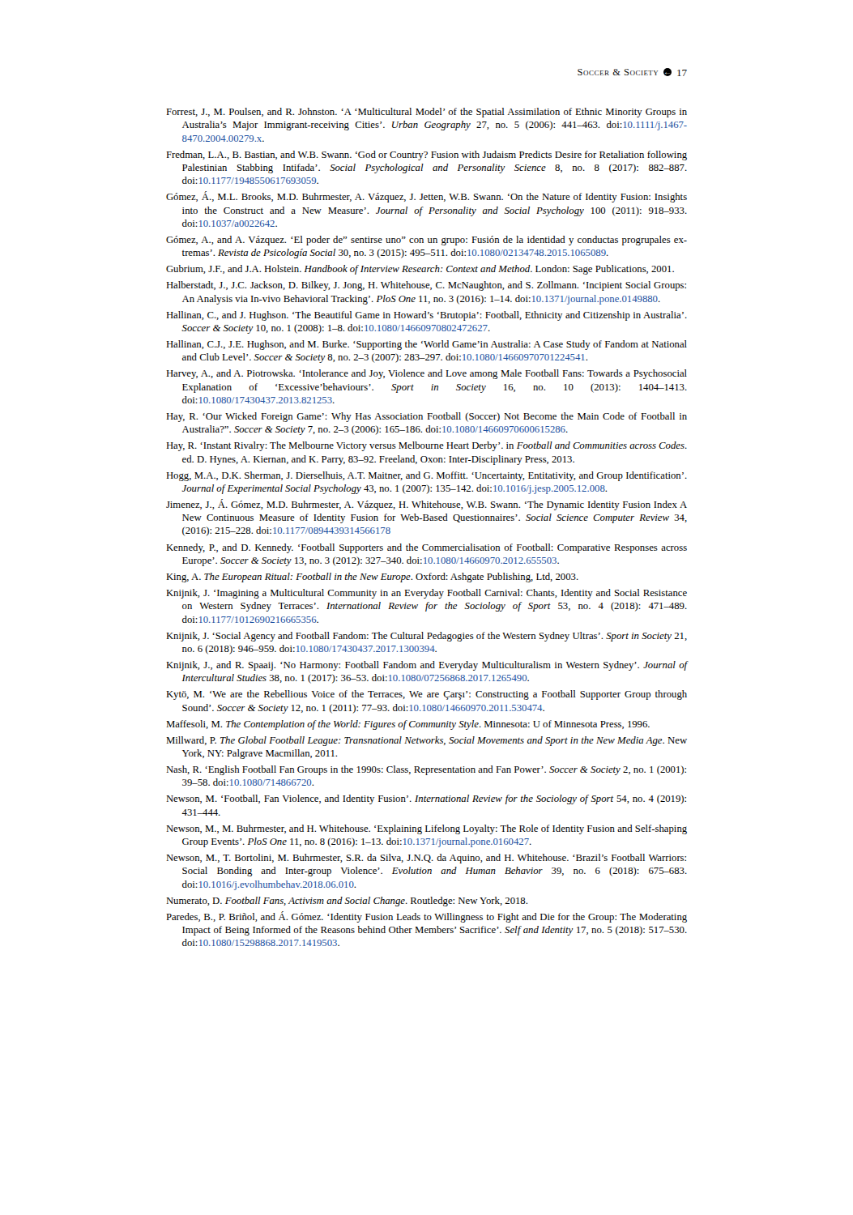Soccer & Society ← 17
Forrest, J., M. Poulsen, and R. Johnston. ‘A ‘Multicultural Model’ of the Spatial Assimilation of Ethnic Minority Groups in Australia’s Major Immigrant-receiving Cities’. Urban Geography 27, no. 5 (2006): 441–463. doi:10.1111/j.1467-8470.2004.00279.x.
Fredman, L.A., B. Bastian, and W.B. Swann. ‘God or Country? Fusion with Judaism Predicts Desire for Retaliation following Palestinian Stabbing Intifada’. Social Psychological and Personality Science 8, no. 8 (2017): 882–887. doi:10.1177/1948550617693059.
Gómez, Á., M.L. Brooks, M.D. Buhrmester, A. Vázquez, J. Jetten, W.B. Swann. ‘On the Nature of Identity Fusion: Insights into the Construct and a New Measure’. Journal of Personality and Social Psychology 100 (2011): 918–933. doi:10.1037/a0022642.
Gómez, A., and A. Vázquez. ‘El poder de” sentirse uno” con un grupo: Fusión de la identidad y conductas progrupales extremas’. Revista de Psicología Social 30, no. 3 (2015): 495–511. doi:10.1080/02134748.2015.1065089.
Gubrium, J.F., and J.A. Holstein. Handbook of Interview Research: Context and Method. London: Sage Publications, 2001.
Halberstadt, J., J.C. Jackson, D. Bilkey, J. Jong, H. Whitehouse, C. McNaughton, and S. Zollmann. ‘Incipient Social Groups: An Analysis via In-vivo Behavioral Tracking’. PloS One 11, no. 3 (2016): 1–14. doi:10.1371/journal.pone.0149880.
Hallinan, C., and J. Hughson. ‘The Beautiful Game in Howard’s ‘Brutopia’: Football, Ethnicity and Citizenship in Australia’. Soccer & Society 10, no. 1 (2008): 1–8. doi:10.1080/14660970802472627.
Hallinan, C.J., J.E. Hughson, and M. Burke. ‘Supporting the ‘World Game’in Australia: A Case Study of Fandom at National and Club Level’. Soccer & Society 8, no. 2–3 (2007): 283–297. doi:10.1080/14660970701224541.
Harvey, A., and A. Piotrowska. ‘Intolerance and Joy, Violence and Love among Male Football Fans: Towards a Psychosocial Explanation of ‘Excessive’behaviours’. Sport in Society 16, no. 10 (2013): 1404–1413. doi:10.1080/17430437.2013.821253.
Hay, R. ‘Our Wicked Foreign Game’: Why Has Association Football (Soccer) Not Become the Main Code of Football in Australia?”. Soccer & Society 7, no. 2–3 (2006): 165–186. doi:10.1080/14660970600615286.
Hay, R. ‘Instant Rivalry: The Melbourne Victory versus Melbourne Heart Derby’. in Football and Communities across Codes. ed. D. Hynes, A. Kiernan, and K. Parry, 83–92. Freeland, Oxon: Inter-Disciplinary Press, 2013.
Hogg, M.A., D.K. Sherman, J. Dierselhuis, A.T. Maitner, and G. Moffitt. ‘Uncertainty, Entitativity, and Group Identification’. Journal of Experimental Social Psychology 43, no. 1 (2007): 135–142. doi:10.1016/j.jesp.2005.12.008.
Jimenez, J., Á. Gómez, M.D. Buhrmester, A. Vázquez, H. Whitehouse, W.B. Swann. ‘The Dynamic Identity Fusion Index A New Continuous Measure of Identity Fusion for Web-Based Questionnaires’. Social Science Computer Review 34, (2016): 215–228. doi:10.1177/0894439314566178
Kennedy, P., and D. Kennedy. ‘Football Supporters and the Commercialisation of Football: Comparative Responses across Europe’. Soccer & Society 13, no. 3 (2012): 327–340. doi:10.1080/14660970.2012.655503.
King, A. The European Ritual: Football in the New Europe. Oxford: Ashgate Publishing, Ltd, 2003.
Knijnik, J. ‘Imagining a Multicultural Community in an Everyday Football Carnival: Chants, Identity and Social Resistance on Western Sydney Terraces’. International Review for the Sociology of Sport 53, no. 4 (2018): 471–489. doi:10.1177/1012690216665356.
Knijnik, J. ‘Social Agency and Football Fandom: The Cultural Pedagogies of the Western Sydney Ultras’. Sport in Society 21, no. 6 (2018): 946–959. doi:10.1080/17430437.2017.1300394.
Knijnik, J., and R. Spaaij. ‘No Harmony: Football Fandom and Everyday Multiculturalism in Western Sydney’. Journal of Intercultural Studies 38, no. 1 (2017): 36–53. doi:10.1080/07256868.2017.1265490.
Kytö, M. ‘We are the Rebellious Voice of the Terraces, We are Çarşı’: Constructing a Football Supporter Group through Sound’. Soccer & Society 12, no. 1 (2011): 77–93. doi:10.1080/14660970.2011.530474.
Maffesoli, M. The Contemplation of the World: Figures of Community Style. Minnesota: U of Minnesota Press, 1996.
Millward, P. The Global Football League: Transnational Networks, Social Movements and Sport in the New Media Age. New York, NY: Palgrave Macmillan, 2011.
Nash, R. ‘English Football Fan Groups in the 1990s: Class, Representation and Fan Power’. Soccer & Society 2, no. 1 (2001): 39–58. doi:10.1080/714866720.
Newson, M. ‘Football, Fan Violence, and Identity Fusion’. International Review for the Sociology of Sport 54, no. 4 (2019): 431–444.
Newson, M., M. Buhrmester, and H. Whitehouse. ‘Explaining Lifelong Loyalty: The Role of Identity Fusion and Self-shaping Group Events’. PloS One 11, no. 8 (2016): 1–13. doi:10.1371/journal.pone.0160427.
Newson, M., T. Bortolini, M. Buhrmester, S.R. da Silva, J.N.Q. da Aquino, and H. Whitehouse. ‘Brazil’s Football Warriors: Social Bonding and Inter-group Violence’. Evolution and Human Behavior 39, no. 6 (2018): 675–683. doi:10.1016/j.evolhumbehav.2018.06.010.
Numerato, D. Football Fans, Activism and Social Change. Routledge: New York, 2018.
Paredes, B., P. Briñol, and Á. Gómez. ‘Identity Fusion Leads to Willingness to Fight and Die for the Group: The Moderating Impact of Being Informed of the Reasons behind Other Members’ Sacrifice’. Self and Identity 17, no. 5 (2018): 517–530. doi:10.1080/15298868.2017.1419503.